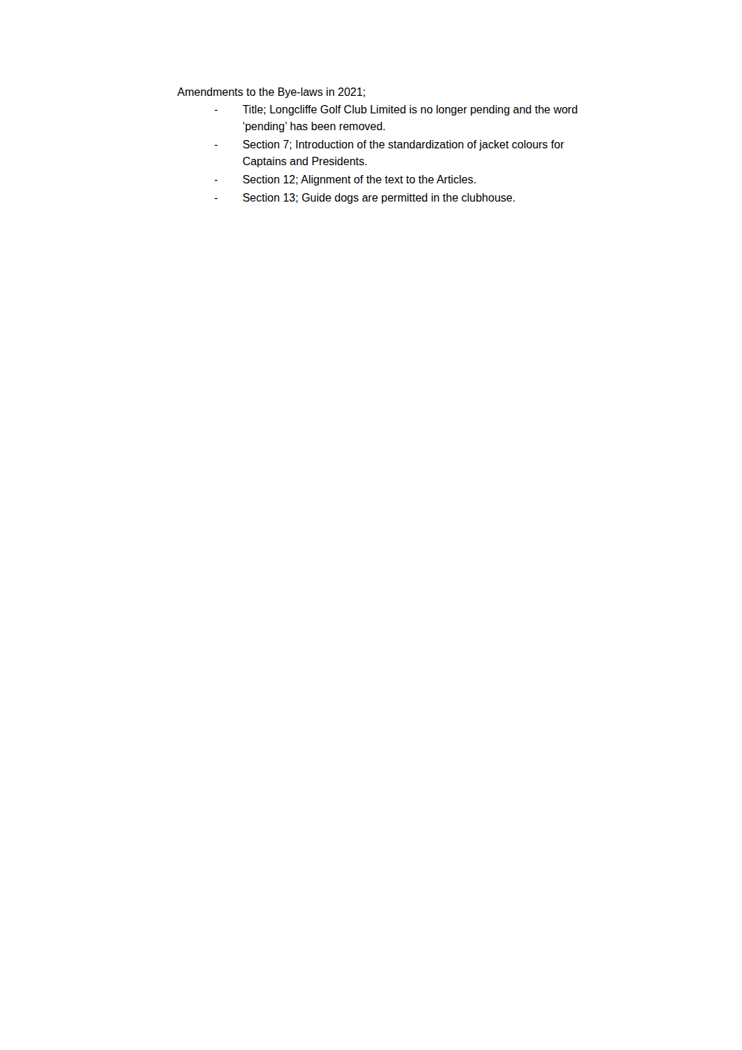Amendments to the Bye-laws in 2021;
Title; Longcliffe Golf Club Limited is no longer pending and the word ‘pending’ has been removed.
Section 7; Introduction of the standardization of jacket colours for Captains and Presidents.
Section 12; Alignment of the text to the Articles.
Section 13; Guide dogs are permitted in the clubhouse.